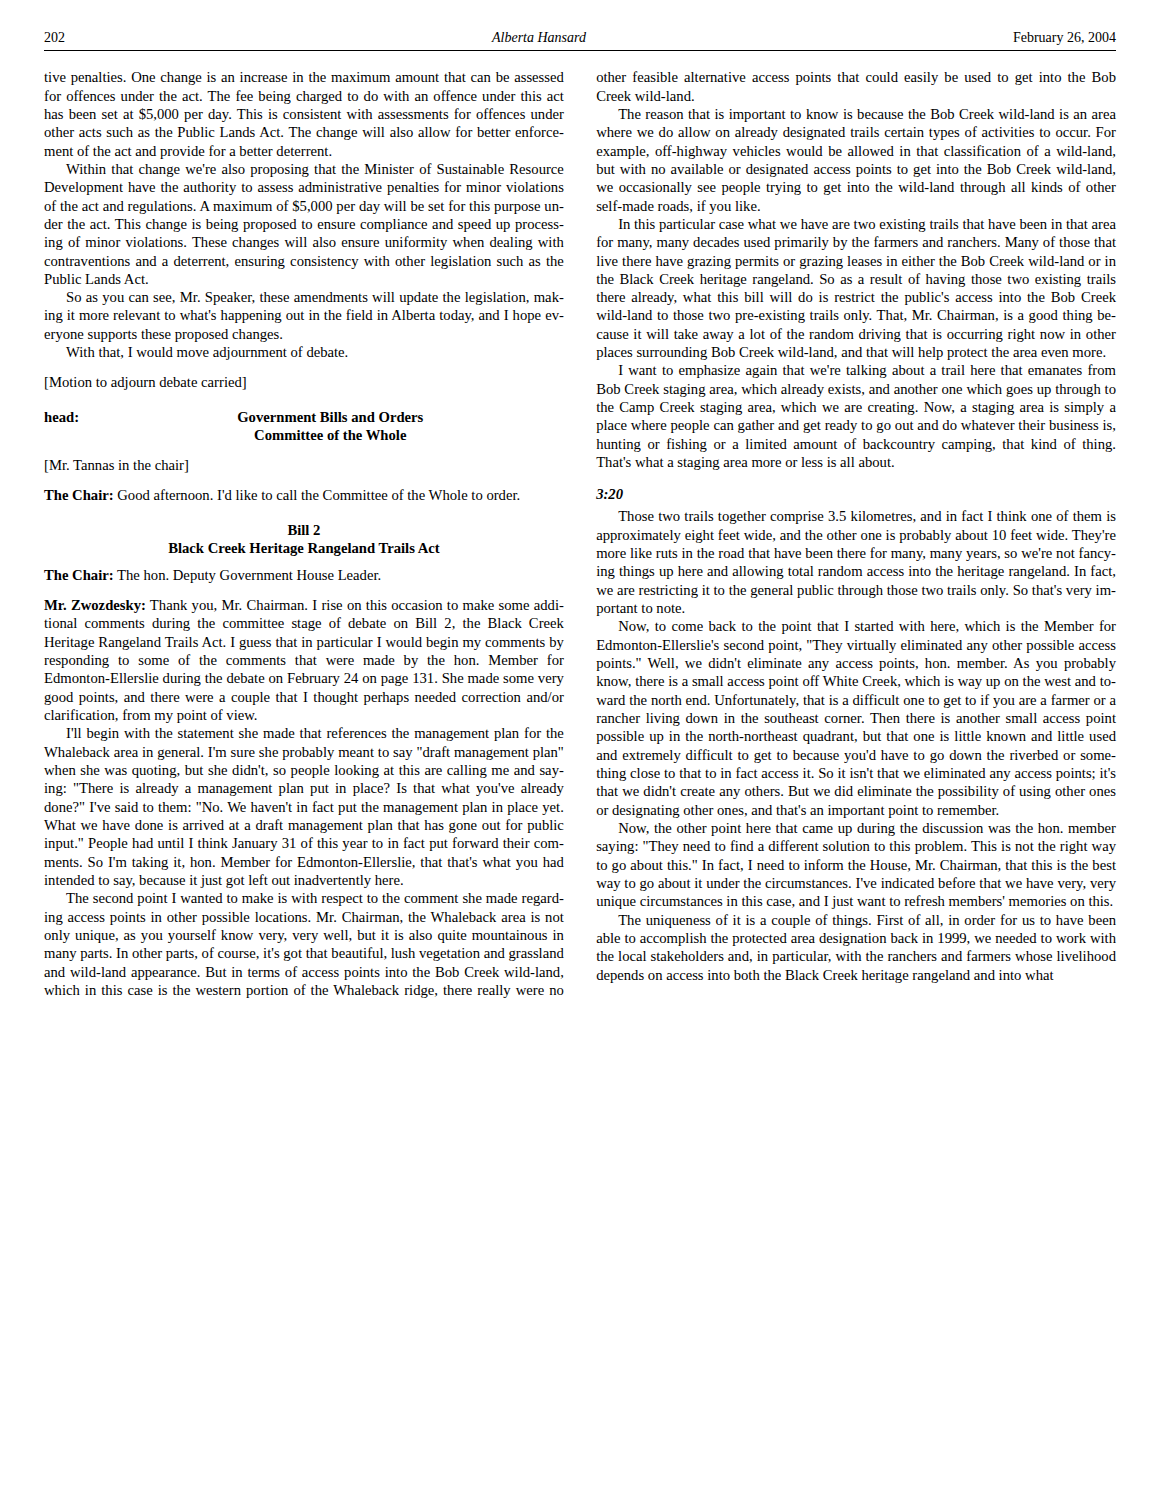202 Alberta Hansard February 26, 2004
tive penalties. One change is an increase in the maximum amount that can be assessed for offences under the act. The fee being charged to do with an offence under this act has been set at $5,000 per day. This is consistent with assessments for offences under other acts such as the Public Lands Act. The change will also allow for better enforcement of the act and provide for a better deterrent.
Within that change we're also proposing that the Minister of Sustainable Resource Development have the authority to assess administrative penalties for minor violations of the act and regulations. A maximum of $5,000 per day will be set for this purpose under the act. This change is being proposed to ensure compliance and speed up processing of minor violations. These changes will also ensure uniformity when dealing with contraventions and a deterrent, ensuring consistency with other legislation such as the Public Lands Act.
So as you can see, Mr. Speaker, these amendments will update the legislation, making it more relevant to what's happening out in the field in Alberta today, and I hope everyone supports these proposed changes.
With that, I would move adjournment of debate.
[Motion to adjourn debate carried]
head: Government Bills and Orders
Committee of the Whole
[Mr. Tannas in the chair]
The Chair: Good afternoon. I'd like to call the Committee of the Whole to order.
Bill 2 Black Creek Heritage Rangeland Trails Act
The Chair: The hon. Deputy Government House Leader.
Mr. Zwozdesky: Thank you, Mr. Chairman. I rise on this occasion to make some additional comments during the committee stage of debate on Bill 2, the Black Creek Heritage Rangeland Trails Act. I guess that in particular I would begin my comments by responding to some of the comments that were made by the hon. Member for Edmonton-Ellerslie during the debate on February 24 on page 131. She made some very good points, and there were a couple that I thought perhaps needed correction and/or clarification, from my point of view.
I'll begin with the statement she made that references the management plan for the Whaleback area in general. I'm sure she probably meant to say "draft management plan" when she was quoting, but she didn't, so people looking at this are calling me and saying: "There is already a management plan put in place? Is that what you've already done?" I've said to them: "No. We haven't in fact put the management plan in place yet. What we have done is arrived at a draft management plan that has gone out for public input." People had until I think January 31 of this year to in fact put forward their comments. So I'm taking it, hon. Member for Edmonton-Ellerslie, that that's what you had intended to say, because it just got left out inadvertently here.
The second point I wanted to make is with respect to the comment she made regarding access points in other possible locations. Mr. Chairman, the Whaleback area is not only unique, as you yourself know very, very well, but it is also quite mountainous in many parts. In other parts, of course, it's got that beautiful, lush vegetation and grassland and wild-land appearance. But in terms of access points into the Bob Creek wild-land, which in this case is the western portion of the Whaleback ridge, there really were no other feasible alternative access points that could easily be used to get into the Bob Creek wild-land.
The reason that is important to know is because the Bob Creek wild-land is an area where we do allow on already designated trails certain types of activities to occur. For example, off-highway vehicles would be allowed in that classification of a wild-land, but with no available or designated access points to get into the Bob Creek wild-land, we occasionally see people trying to get into the wild-land through all kinds of other self-made roads, if you like.
In this particular case what we have are two existing trails that have been in that area for many, many decades used primarily by the farmers and ranchers. Many of those that live there have grazing permits or grazing leases in either the Bob Creek wild-land or in the Black Creek heritage rangeland. So as a result of having those two existing trails there already, what this bill will do is restrict the public's access into the Bob Creek wild-land to those two pre-existing trails only. That, Mr. Chairman, is a good thing because it will take away a lot of the random driving that is occurring right now in other places surrounding Bob Creek wild-land, and that will help protect the area even more.
I want to emphasize again that we're talking about a trail here that emanates from Bob Creek staging area, which already exists, and another one which goes up through to the Camp Creek staging area, which we are creating. Now, a staging area is simply a place where people can gather and get ready to go out and do whatever their business is, hunting or fishing or a limited amount of backcountry camping, that kind of thing. That's what a staging area more or less is all about.
3:20
Those two trails together comprise 3.5 kilometres, and in fact I think one of them is approximately eight feet wide, and the other one is probably about 10 feet wide. They're more like ruts in the road that have been there for many, many years, so we're not fancying things up here and allowing total random access into the heritage rangeland. In fact, we are restricting it to the general public through those two trails only. So that's very important to note.
Now, to come back to the point that I started with here, which is the Member for Edmonton-Ellerslie's second point, "They virtually eliminated any other possible access points." Well, we didn't eliminate any access points, hon. member. As you probably know, there is a small access point off White Creek, which is way up on the west and toward the north end. Unfortunately, that is a difficult one to get to if you are a farmer or a rancher living down in the southeast corner. Then there is another small access point possible up in the north-northeast quadrant, but that one is little known and little used and extremely difficult to get to because you'd have to go down the riverbed or something close to that to in fact access it. So it isn't that we eliminated any access points; it's that we didn't create any others. But we did eliminate the possibility of using other ones or designating other ones, and that's an important point to remember.
Now, the other point here that came up during the discussion was the hon. member saying: "They need to find a different solution to this problem. This is not the right way to go about this." In fact, I need to inform the House, Mr. Chairman, that this is the best way to go about it under the circumstances. I've indicated before that we have very, very unique circumstances in this case, and I just want to refresh members' memories on this.
The uniqueness of it is a couple of things. First of all, in order for us to have been able to accomplish the protected area designation back in 1999, we needed to work with the local stakeholders and, in particular, with the ranchers and farmers whose livelihood depends on access into both the Black Creek heritage rangeland and into what